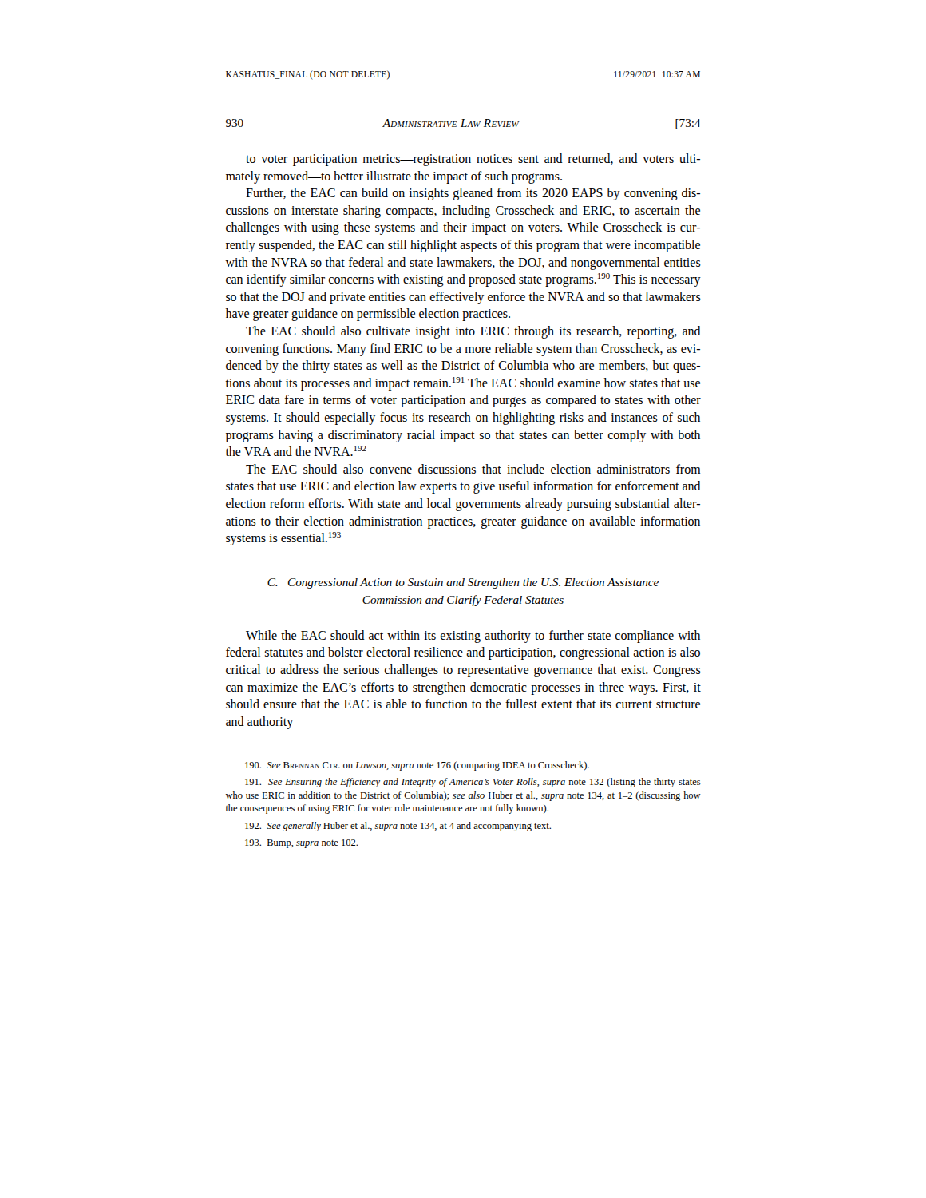KASHATUS_FINAL (DO NOT DELETE) 11/29/2021 10:37 AM
930 Administrative Law Review [73:4
to voter participation metrics—registration notices sent and returned, and voters ultimately removed—to better illustrate the impact of such programs.
Further, the EAC can build on insights gleaned from its 2020 EAPS by convening discussions on interstate sharing compacts, including Crosscheck and ERIC, to ascertain the challenges with using these systems and their impact on voters. While Crosscheck is currently suspended, the EAC can still highlight aspects of this program that were incompatible with the NVRA so that federal and state lawmakers, the DOJ, and nongovernmental entities can identify similar concerns with existing and proposed state programs.190 This is necessary so that the DOJ and private entities can effectively enforce the NVRA and so that lawmakers have greater guidance on permissible election practices.
The EAC should also cultivate insight into ERIC through its research, reporting, and convening functions. Many find ERIC to be a more reliable system than Crosscheck, as evidenced by the thirty states as well as the District of Columbia who are members, but questions about its processes and impact remain.191 The EAC should examine how states that use ERIC data fare in terms of voter participation and purges as compared to states with other systems. It should especially focus its research on highlighting risks and instances of such programs having a discriminatory racial impact so that states can better comply with both the VRA and the NVRA.192
The EAC should also convene discussions that include election administrators from states that use ERIC and election law experts to give useful information for enforcement and election reform efforts. With state and local governments already pursuing substantial alterations to their election administration practices, greater guidance on available information systems is essential.193
C. Congressional Action to Sustain and Strengthen the U.S. Election Assistance Commission and Clarify Federal Statutes
While the EAC should act within its existing authority to further state compliance with federal statutes and bolster electoral resilience and participation, congressional action is also critical to address the serious challenges to representative governance that exist. Congress can maximize the EAC’s efforts to strengthen democratic processes in three ways. First, it should ensure that the EAC is able to function to the fullest extent that its current structure and authority
190. See Brennan Ctr. on Lawson, supra note 176 (comparing IDEA to Crosscheck).
191. See Ensuring the Efficiency and Integrity of America’s Voter Rolls, supra note 132 (listing the thirty states who use ERIC in addition to the District of Columbia); see also Huber et al., supra note 134, at 1–2 (discussing how the consequences of using ERIC for voter role maintenance are not fully known).
192. See generally Huber et al., supra note 134, at 4 and accompanying text.
193. Bump, supra note 102.